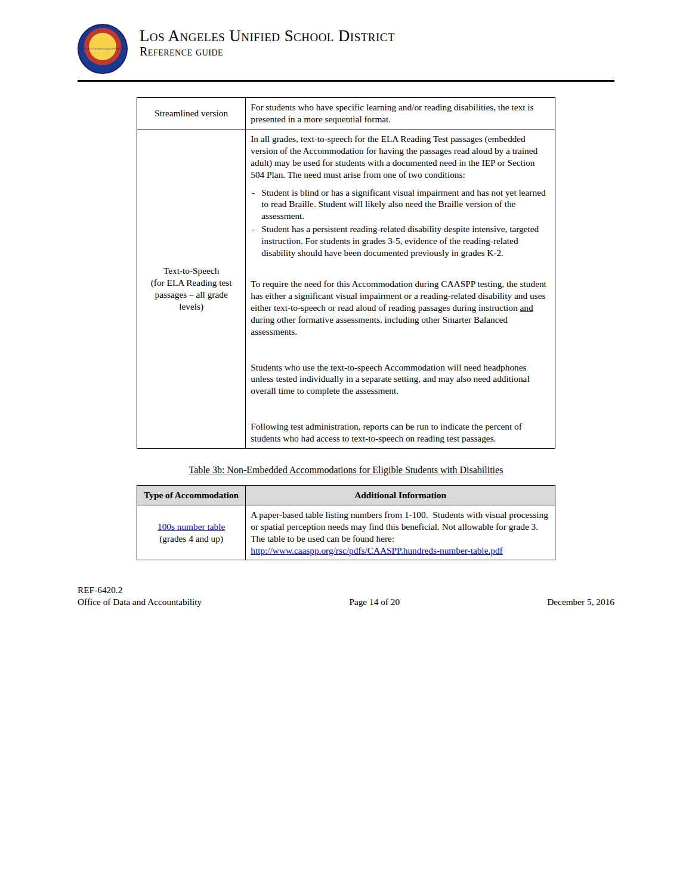Los Angeles Unified School District
Reference guide
| Streamlined version | For students who have specific learning and/or reading disabilities, the text is presented in a more sequential format. |
| Text-to-Speech (for ELA Reading test passages – all grade levels) | In all grades, text-to-speech for the ELA Reading Test passages (embedded version of the Accommodation for having the passages read aloud by a trained adult) may be used for students with a documented need in the IEP or Section 504 Plan. The need must arise from one of two conditions: Student is blind or has a significant visual impairment and has not yet learned to read Braille. Student will likely also need the Braille version of the assessment. Student has a persistent reading-related disability despite intensive, targeted instruction. For students in grades 3-5, evidence of the reading-related disability should have been documented previously in grades K-2. To require the need for this Accommodation during CAASPP testing, the student has either a significant visual impairment or a reading-related disability and uses either text-to-speech or read aloud of reading passages during instruction and during other formative assessments, including other Smarter Balanced assessments. Students who use the text-to-speech Accommodation will need headphones unless tested individually in a separate setting, and may also need additional overall time to complete the assessment. Following test administration, reports can be run to indicate the percent of students who had access to text-to-speech on reading test passages. |
Table 3b: Non-Embedded Accommodations for Eligible Students with Disabilities
| Type of Accommodation | Additional Information |
| --- | --- |
| 100s number table (grades 4 and up) | A paper-based table listing numbers from 1-100. Students with visual processing or spatial perception needs may find this beneficial. Not allowable for grade 3. The table to be used can be found here: http://www.caaspp.org/rsc/pdfs/CAASPP.hundreds-number-table.pdf |
REF-6420.2
Office of Data and Accountability
Page 14 of 20
December 5, 2016